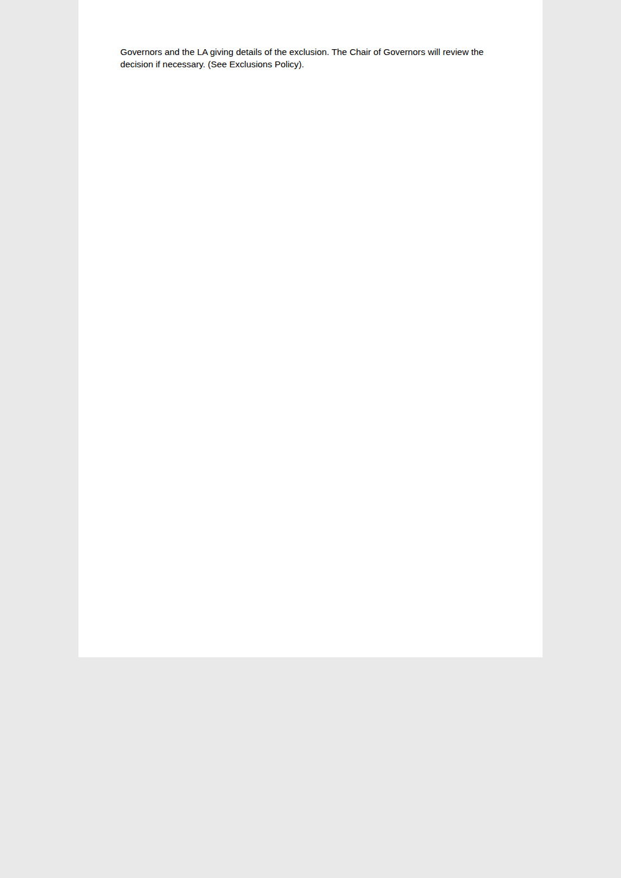Governors and the LA giving details of the exclusion. The Chair of Governors will review the decision if necessary. (See Exclusions Policy).